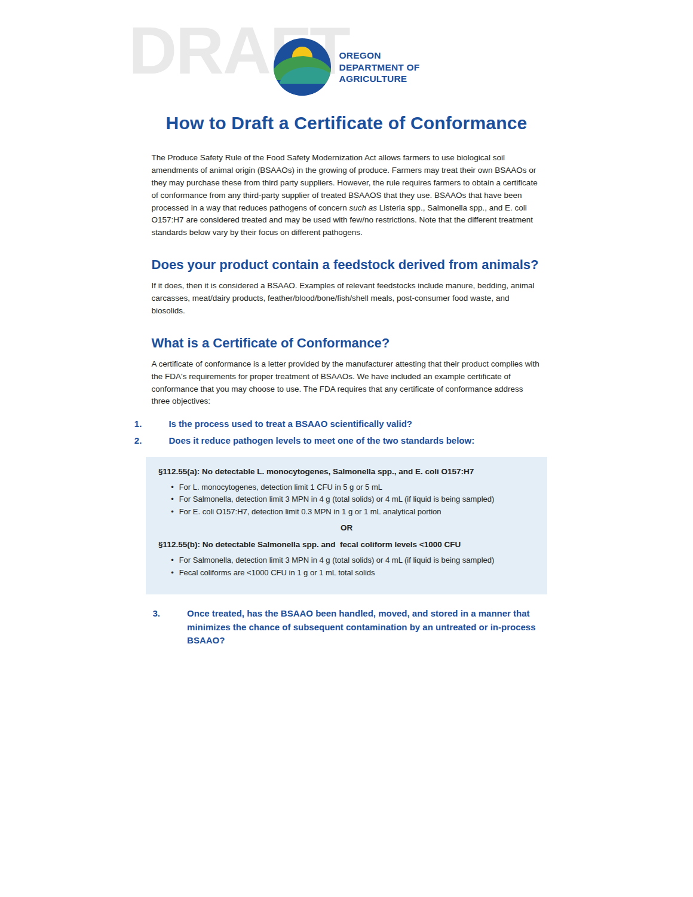DRAFT
Oregon
Department of
Agriculture
How to Draft a Certificate of Conformance
The Produce Safety Rule of the Food Safety Modernization Act allows farmers to use biological soil amendments of animal origin (BSAAOs) in the growing of produce. Farmers may treat their own BSAAOs or they may purchase these from third party suppliers. However, the rule requires farmers to obtain a certificate of conformance from any third-party supplier of treated BSAAOS that they use. BSAAOs that have been processed in a way that reduces pathogens of concern such as Listeria spp., Salmonella spp., and E. coli O157:H7 are considered treated and may be used with few/no restrictions. Note that the different treatment standards below vary by their focus on different pathogens.
Does your product contain a feedstock derived from animals?
If it does, then it is considered a BSAAO. Examples of relevant feedstocks include manure, bedding, animal carcasses, meat/dairy products, feather/blood/bone/fish/shell meals, post-consumer food waste, and biosolids.
What is a Certificate of Conformance?
A certificate of conformance is a letter provided by the manufacturer attesting that their product complies with the FDA's requirements for proper treatment of BSAAOs. We have included an example certificate of conformance that you may choose to use. The FDA requires that any certificate of conformance address three objectives:
1. Is the process used to treat a BSAAO scientifically valid?
2. Does it reduce pathogen levels to meet one of the two standards below:
§112.55(a): No detectable L. monocytogenes, Salmonella spp., and E. coli O157:H7
For L. monocytogenes, detection limit 1 CFU in 5 g or 5 mL
For Salmonella, detection limit 3 MPN in 4 g (total solids) or 4 mL (if liquid is being sampled)
For E. coli O157:H7, detection limit 0.3 MPN in 1 g or 1 mL analytical portion
OR
§112.55(b): No detectable Salmonella spp. and fecal coliform levels <1000 CFU
For Salmonella, detection limit 3 MPN in 4 g (total solids) or 4 mL (if liquid is being sampled)
Fecal coliforms are <1000 CFU in 1 g or 1 mL total solids
3. Once treated, has the BSAAO been handled, moved, and stored in a manner that minimizes the chance of subsequent contamination by an untreated or in-process BSAAO?